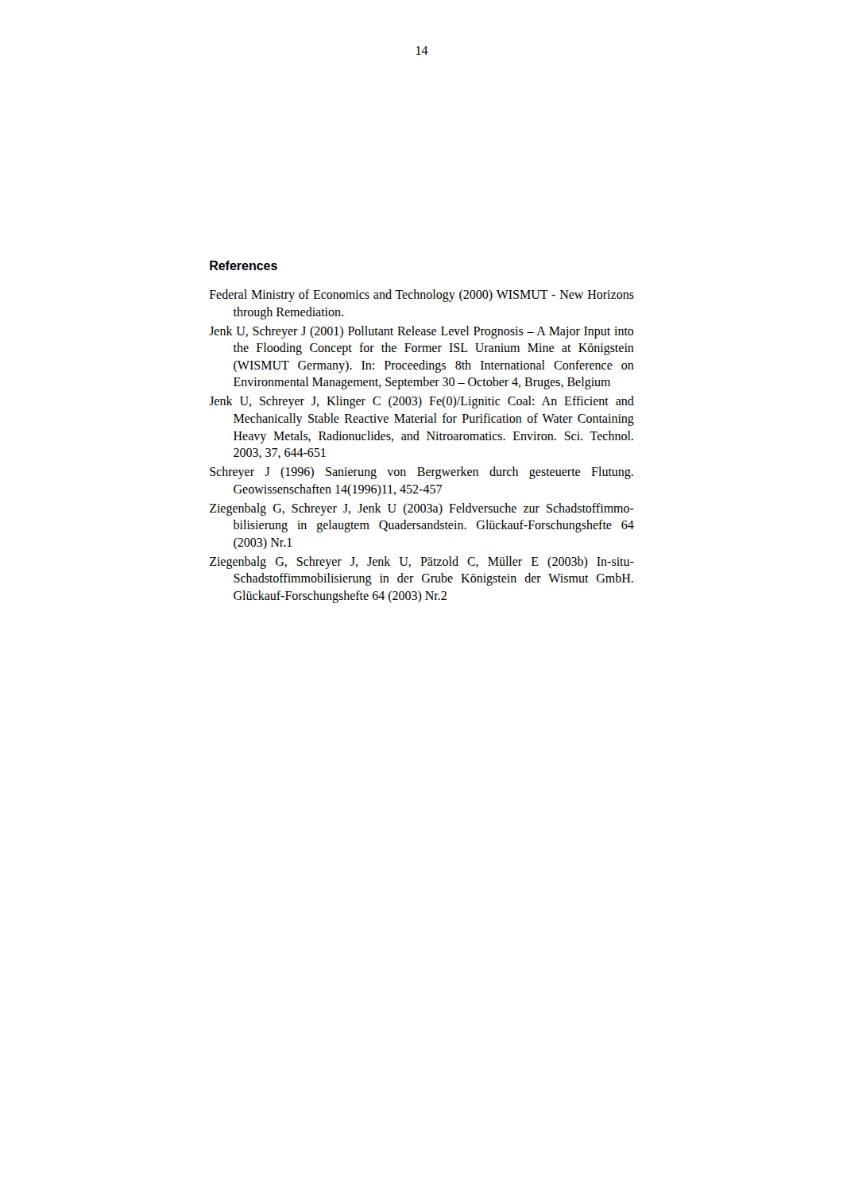14
References
Federal Ministry of Economics and Technology (2000) WISMUT - New Horizons through Remediation.
Jenk U, Schreyer J (2001) Pollutant Release Level Prognosis – A Major Input into the Flooding Concept for the Former ISL Uranium Mine at Königstein (WISMUT Germany). In: Proceedings 8th International Conference on Environmental Management, September 30 – October 4, Bruges, Belgium
Jenk U, Schreyer J, Klinger C (2003) Fe(0)/Lignitic Coal: An Efficient and Mechanically Stable Reactive Material for Purification of Water Containing Heavy Metals, Radionuclides, and Nitroaromatics. Environ. Sci. Technol. 2003, 37, 644-651
Schreyer J (1996) Sanierung von Bergwerken durch gesteuerte Flutung. Geowissenschaften 14(1996)11, 452-457
Ziegenbalg G, Schreyer J, Jenk U (2003a) Feldversuche zur Schadstoffimmo­bilisierung in gelaugtem Quadersandstein. Glückauf-Forschungshefte 64 (2003) Nr.1
Ziegenbalg G, Schreyer J, Jenk U, Pätzold C, Müller E (2003b) In-situ-Schadstoffimmobilisierung in der Grube Königstein der Wismut GmbH. Glückauf-Forschungshefte 64 (2003) Nr.2